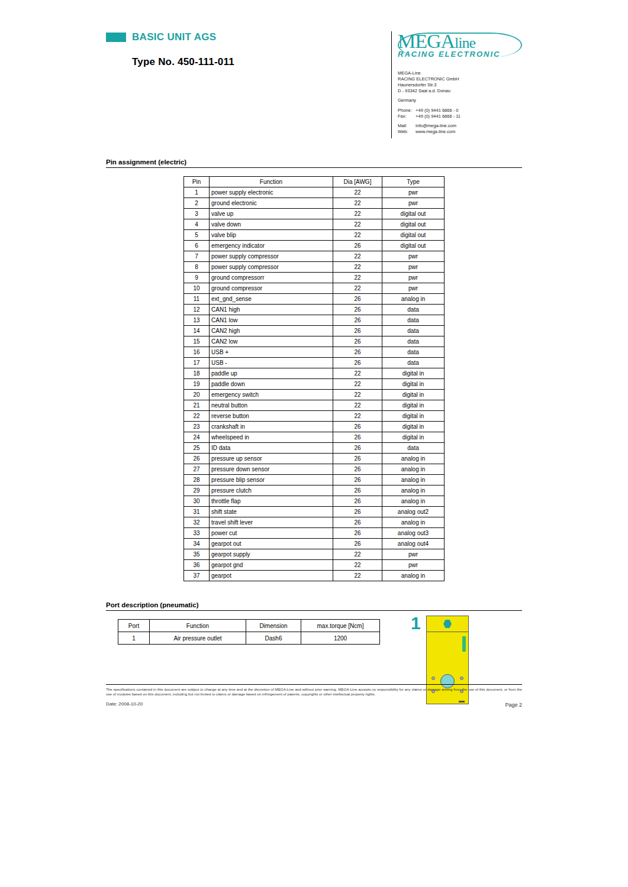BASIC UNIT AGS
Type No. 450-111-011
MEGAline
RACING ELECTRONIC
MEGA-Line
RACING ELECTRONIC GmbH
Haunersdorfer Str.3
D - 93342 Saal a.d. Donau
Germany
Phone: +49 (0) 9441 6866 - 0
Fax: +49 (0) 9441 6866 - 11
Mail: info@mega-line.com
Web: www.mega-line.com
Pin assignment (electric)
| Pin | Function | Dia [AWG] | Type |
| --- | --- | --- | --- |
| 1 | power supply electronic | 22 | pwr |
| 2 | ground electronic | 22 | pwr |
| 3 | valve up | 22 | digital out |
| 4 | valve down | 22 | digital out |
| 5 | valve blip | 22 | digital out |
| 6 | emergency indicator | 26 | digital out |
| 7 | power supply compressor | 22 | pwr |
| 8 | power supply compressor | 22 | pwr |
| 9 | ground compressorr | 22 | pwr |
| 10 | ground compressor | 22 | pwr |
| 11 | ext_gnd_sense | 26 | analog in |
| 12 | CAN1 high | 26 | data |
| 13 | CAN1 low | 26 | data |
| 14 | CAN2 high | 26 | data |
| 15 | CAN2 low | 26 | data |
| 16 | USB + | 26 | data |
| 17 | USB - | 26 | data |
| 18 | paddle up | 22 | digital in |
| 19 | paddle down | 22 | digital in |
| 20 | emergency switch | 22 | digital in |
| 21 | neutral button | 22 | digital in |
| 22 | reverse button | 22 | digital in |
| 23 | crankshaft in | 26 | digital in |
| 24 | wheelspeed in | 26 | digital in |
| 25 | ID data | 26 | data |
| 26 | pressure up sensor | 26 | analog in |
| 27 | pressure down sensor | 26 | analog in |
| 28 | pressure blip sensor | 26 | analog in |
| 29 | pressure clutch | 26 | analog in |
| 30 | throttle flap | 26 | analog in |
| 31 | shift state | 26 | analog out2 |
| 32 | travel shift lever | 26 | analog in |
| 33 | power cut | 26 | analog out3 |
| 34 | gearpot out | 26 | analog out4 |
| 35 | gearpot supply | 22 | pwr |
| 36 | gearpot gnd | 22 | pwr |
| 37 | gearpot | 22 | analog in |
Port description (pneumatic)
| Port | Function | Dimension | max.torque [Ncm] |
| --- | --- | --- | --- |
| 1 | Air pressure outlet | Dash6 | 1200 |
1
The specifications contained in this document are subject to change at any time and at the discretion of MEGA-Line and without prior warning. MEGA-Line accepts no responsibility for any claims or damage arising from the use of this document, or from the use of modules based on this document, including but not limited to claims or damage based on infringement of patents, copyrights or other intellectual property rights.
Date: 2008-10-20 Page 2